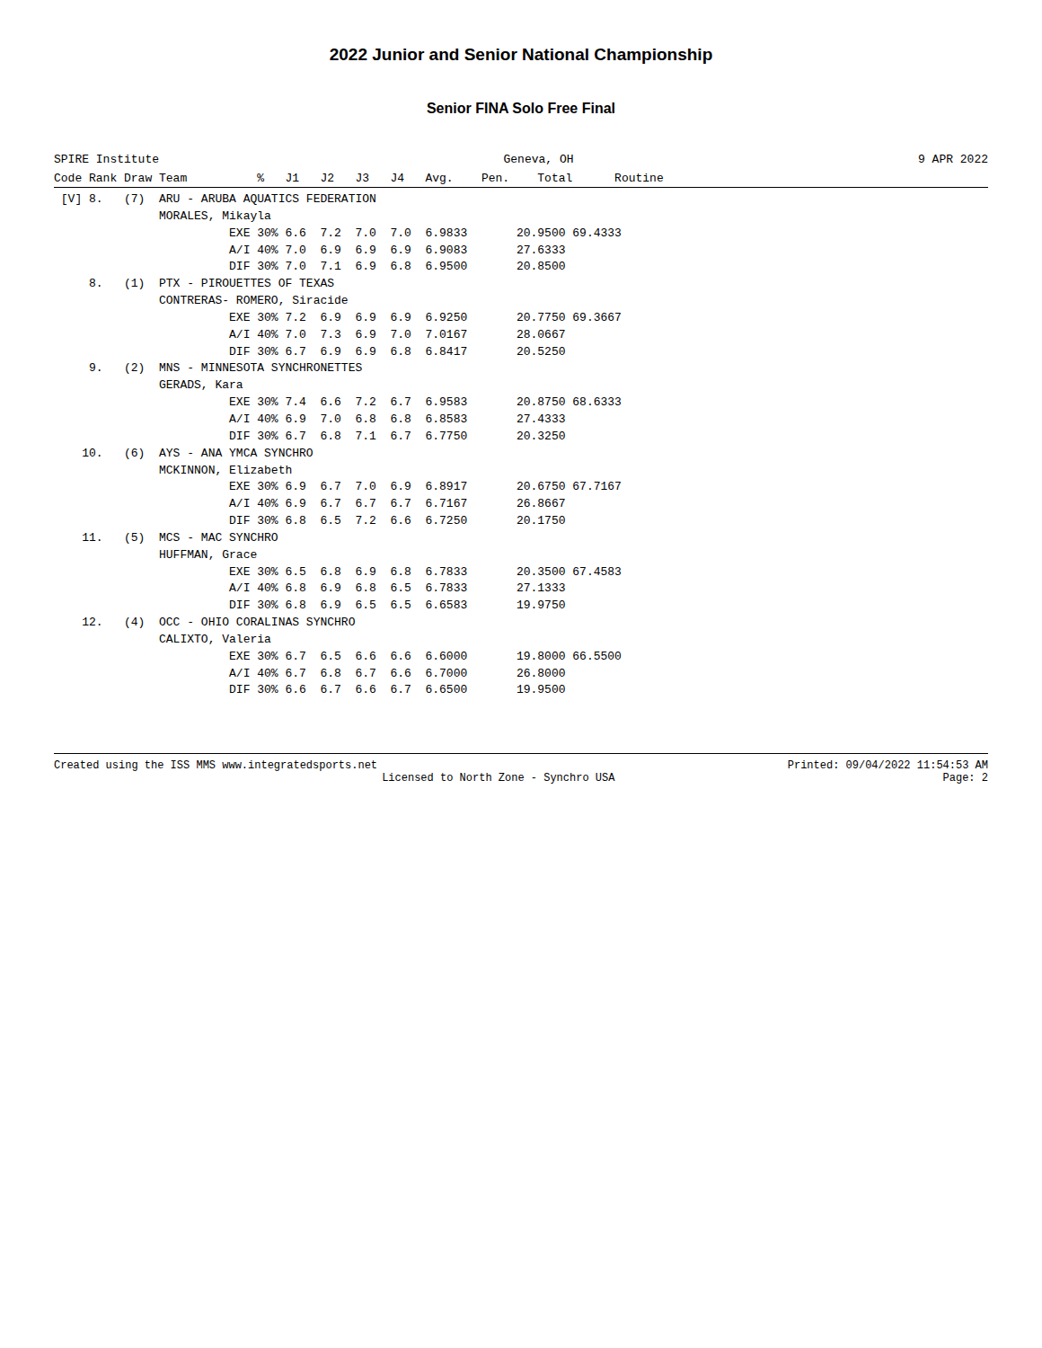2022 Junior and Senior National Championship
Senior FINA Solo Free Final
SPIRE Institute Geneva, OH 9 APR 2022
Code Rank Draw Team % J1 J2 J3 J4 Avg. Pen. Total Routine
 [V] 8.   (7)  ARU - ARUBA AQUATICS FEDERATION
               MORALES, Mikayla
                         EXE 30% 6.6  7.2  7.0  7.0  6.9833       20.9500 69.4333
                         A/I 40% 7.0  6.9  6.9  6.9  6.9083       27.6333
                         DIF 30% 7.0  7.1  6.9  6.8  6.9500       20.8500
     8.   (1)  PTX - PIROUETTES OF TEXAS
               CONTRERAS- ROMERO, Siracide
                         EXE 30% 7.2  6.9  6.9  6.9  6.9250       20.7750 69.3667
                         A/I 40% 7.0  7.3  6.9  7.0  7.0167       28.0667
                         DIF 30% 6.7  6.9  6.9  6.8  6.8417       20.5250
     9.   (2)  MNS - MINNESOTA SYNCHRONETTES
               GERADS, Kara
                         EXE 30% 7.4  6.6  7.2  6.7  6.9583       20.8750 68.6333
                         A/I 40% 6.9  7.0  6.8  6.8  6.8583       27.4333
                         DIF 30% 6.7  6.8  7.1  6.7  6.7750       20.3250
    10.   (6)  AYS - ANA YMCA SYNCHRO
               MCKINNON, Elizabeth
                         EXE 30% 6.9  6.7  7.0  6.9  6.8917       20.6750 67.7167
                         A/I 40% 6.9  6.7  6.7  6.7  6.7167       26.8667
                         DIF 30% 6.8  6.5  7.2  6.6  6.7250       20.1750
    11.   (5)  MCS - MAC SYNCHRO
               HUFFMAN, Grace
                         EXE 30% 6.5  6.8  6.9  6.8  6.7833       20.3500 67.4583
                         A/I 40% 6.8  6.9  6.8  6.5  6.7833       27.1333
                         DIF 30% 6.8  6.9  6.5  6.5  6.6583       19.9750
    12.   (4)  OCC - OHIO CORALINAS SYNCHRO
               CALIXTO, Valeria
                         EXE 30% 6.7  6.5  6.6  6.6  6.6000       19.8000 66.5500
                         A/I 40% 6.7  6.8  6.7  6.6  6.7000       26.8000
                         DIF 30% 6.6  6.7  6.6  6.7  6.6500       19.9500
Created using the ISS MMS www.integratedsports.net Printed: 09/04/2022 11:54:53 AM
Licensed to North Zone - Synchro USA Page: 2